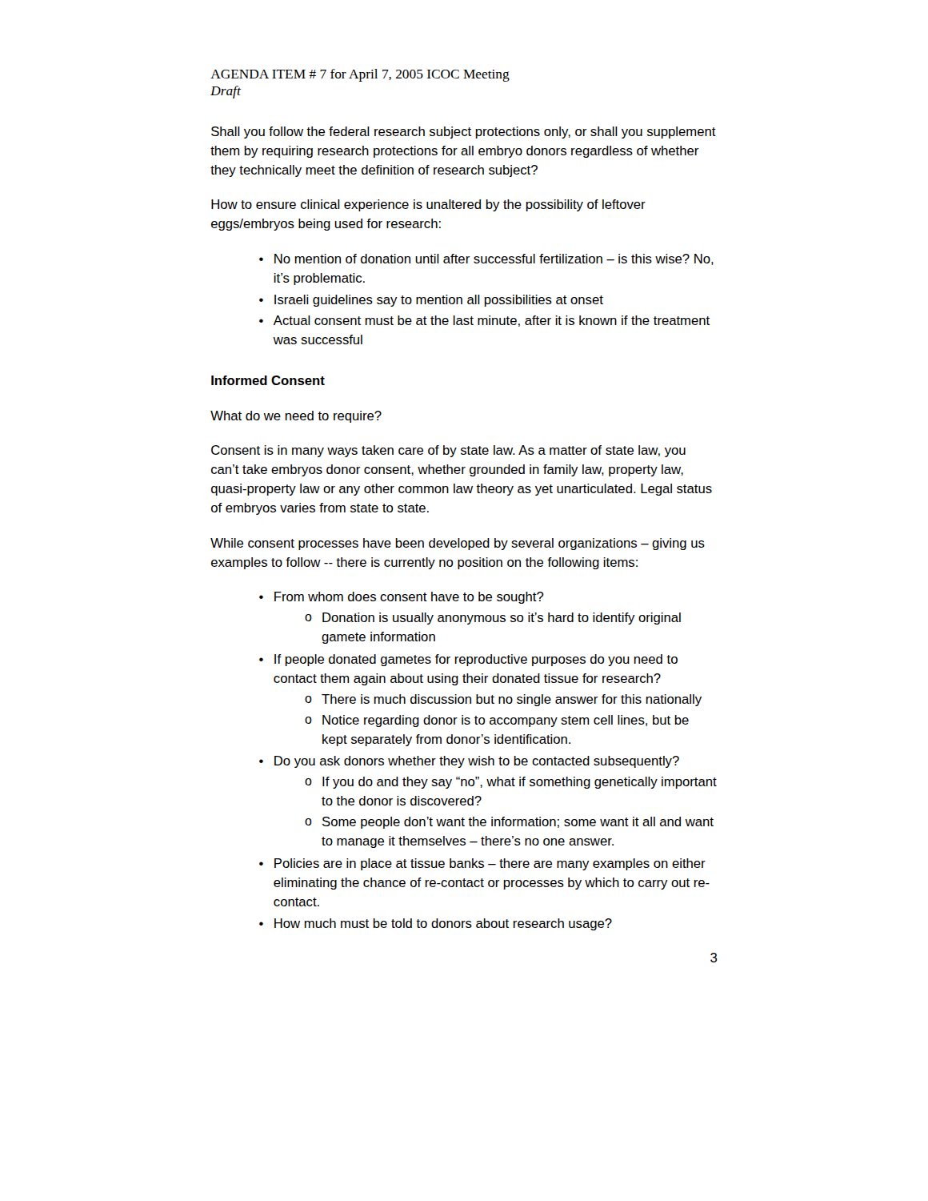AGENDA ITEM # 7 for April 7, 2005 ICOC Meeting
Draft
Shall you follow the federal research subject protections only, or shall you supplement them by requiring research protections for all embryo donors regardless of whether they technically meet the definition of research subject?
How to ensure clinical experience is unaltered by the possibility of leftover eggs/embryos being used for research:
No mention of donation until after successful fertilization – is this wise? No, it’s problematic.
Israeli guidelines say to mention all possibilities at onset
Actual consent must be at the last minute, after it is known if the treatment was successful
Informed Consent
What do we need to require?
Consent is in many ways taken care of by state law. As a matter of state law, you can’t take embryos donor consent, whether grounded in family law, property law, quasi-property law or any other common law theory as yet unarticulated. Legal status of embryos varies from state to state.
While consent processes have been developed by several organizations – giving us examples to follow -- there is currently no position on the following items:
From whom does consent have to be sought?
Donation is usually anonymous so it’s hard to identify original gamete information
If people donated gametes for reproductive purposes do you need to contact them again about using their donated tissue for research?
There is much discussion but no single answer for this nationally
Notice regarding donor is to accompany stem cell lines, but be kept separately from donor’s identification.
Do you ask donors whether they wish to be contacted subsequently?
If you do and they say “no”, what if something genetically important to the donor is discovered?
Some people don’t want the information; some want it all and want to manage it themselves – there’s no one answer.
Policies are in place at tissue banks – there are many examples on either eliminating the chance of re-contact or processes by which to carry out re-contact.
How much must be told to donors about research usage?
3